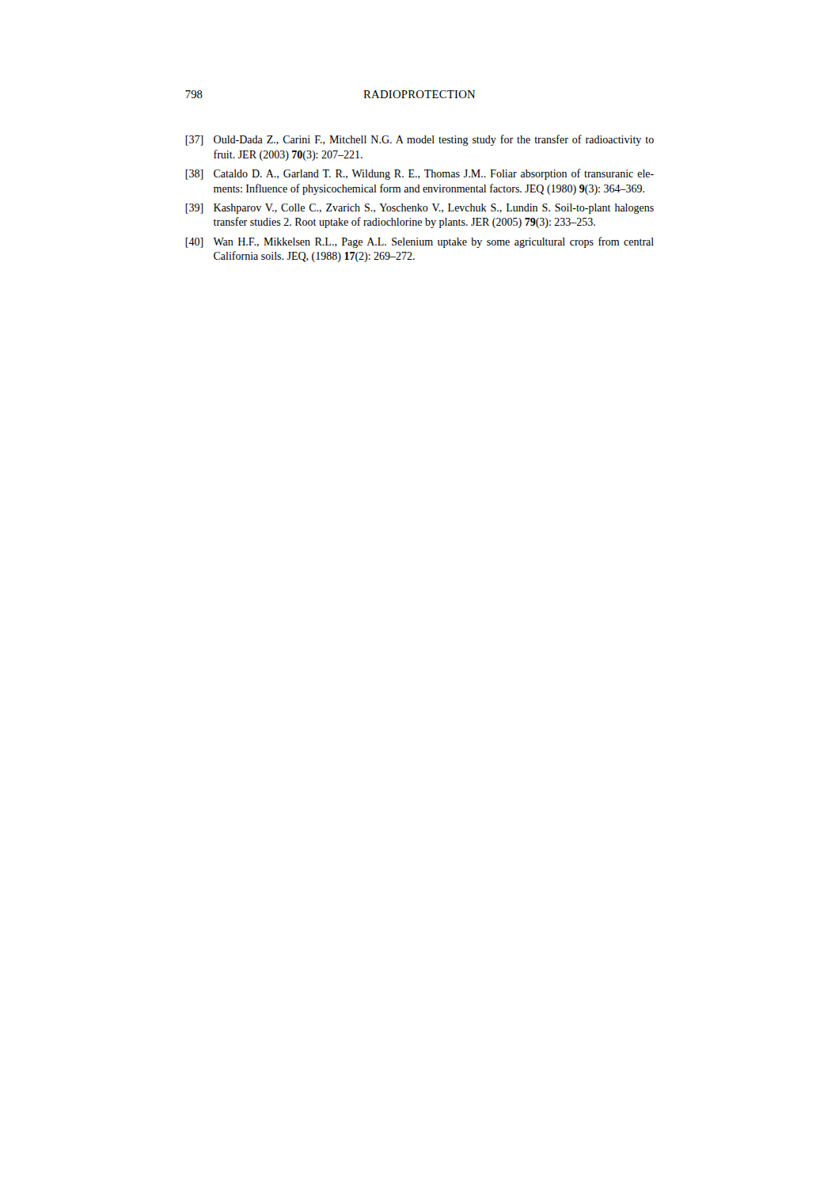798 RADIOPROTECTION
[37] Ould-Dada Z., Carini F., Mitchell N.G. A model testing study for the transfer of radioactivity to fruit. JER (2003) 70(3): 207–221.
[38] Cataldo D. A., Garland T. R., Wildung R. E., Thomas J.M.. Foliar absorption of transuranic elements: Influence of physicochemical form and environmental factors. JEQ (1980) 9(3): 364–369.
[39] Kashparov V., Colle C., Zvarich S., Yoschenko V., Levchuk S., Lundin S. Soil-to-plant halogens transfer studies 2. Root uptake of radiochlorine by plants. JER (2005) 79(3): 233–253.
[40] Wan H.F., Mikkelsen R.L., Page A.L. Selenium uptake by some agricultural crops from central California soils. JEQ, (1988) 17(2): 269–272.